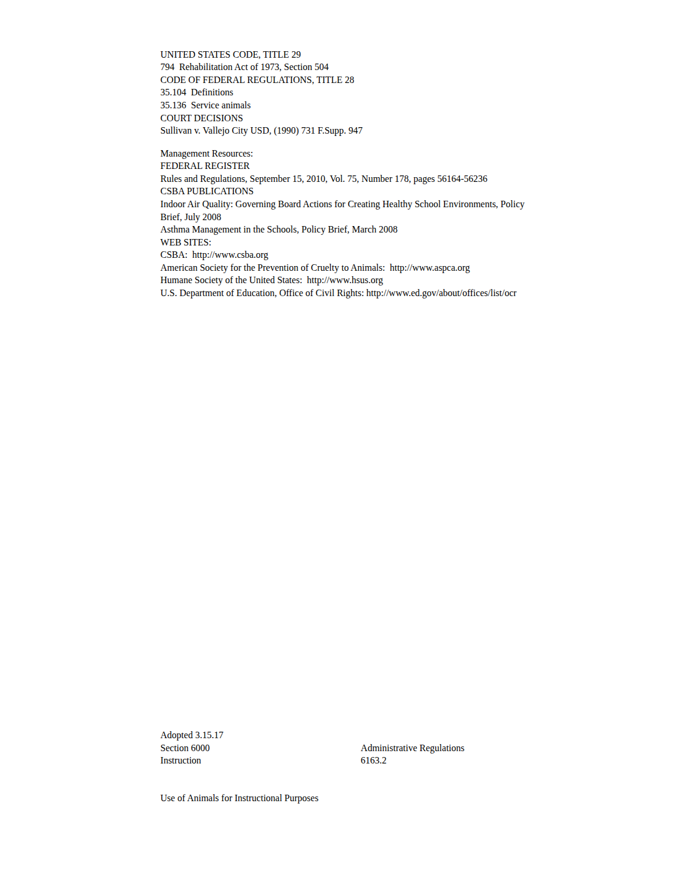UNITED STATES CODE, TITLE 29
794 Rehabilitation Act of 1973, Section 504
CODE OF FEDERAL REGULATIONS, TITLE 28
35.104 Definitions
35.136 Service animals
COURT DECISIONS
Sullivan v. Vallejo City USD, (1990) 731 F.Supp. 947
Management Resources:
FEDERAL REGISTER
Rules and Regulations, September 15, 2010, Vol. 75, Number 178, pages 56164-56236
CSBA PUBLICATIONS
Indoor Air Quality: Governing Board Actions for Creating Healthy School Environments, Policy Brief, July 2008
Asthma Management in the Schools, Policy Brief, March 2008
WEB SITES:
CSBA: http://www.csba.org
American Society for the Prevention of Cruelty to Animals: http://www.aspca.org
Humane Society of the United States: http://www.hsus.org
U.S. Department of Education, Office of Civil Rights: http://www.ed.gov/about/offices/list/ocr
Adopted 3.15.17
Section 6000
Administrative Regulations
Instruction
6163.2
Use of Animals for Instructional Purposes